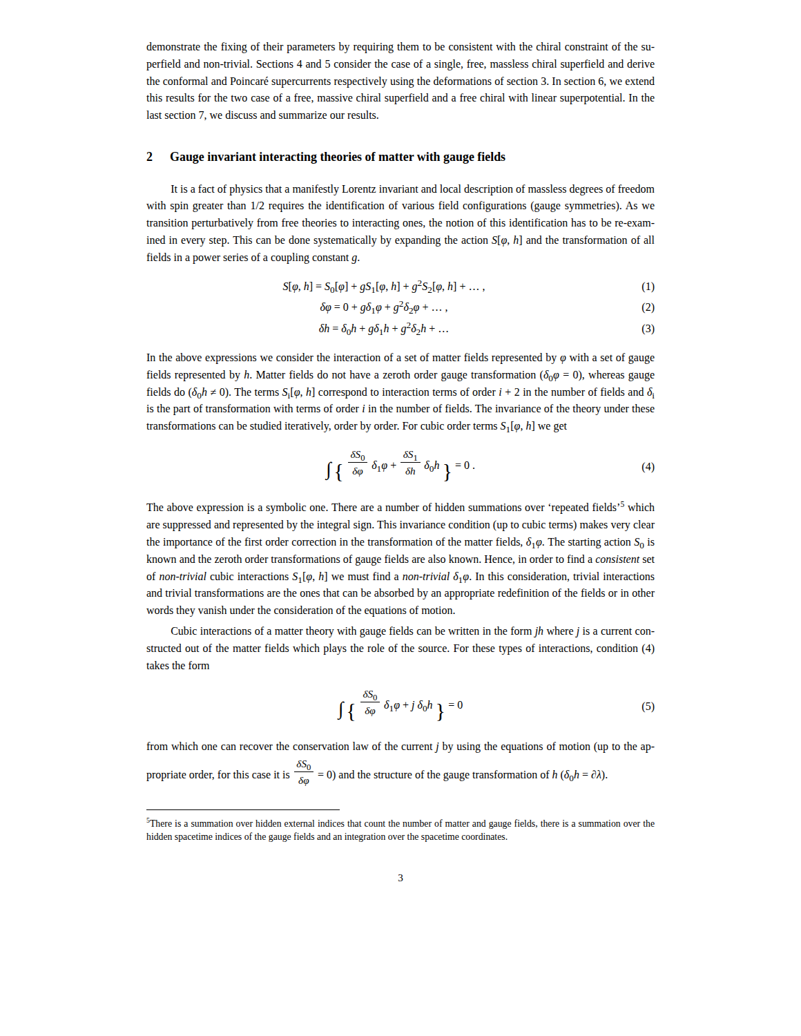demonstrate the fixing of their parameters by requiring them to be consistent with the chiral constraint of the superfield and non-trivial. Sections 4 and 5 consider the case of a single, free, massless chiral superfield and derive the conformal and Poincaré supercurrents respectively using the deformations of section 3. In section 6, we extend this results for the two case of a free, massive chiral superfield and a free chiral with linear superpotential. In the last section 7, we discuss and summarize our results.
2 Gauge invariant interacting theories of matter with gauge fields
It is a fact of physics that a manifestly Lorentz invariant and local description of massless degrees of freedom with spin greater than 1/2 requires the identification of various field configurations (gauge symmetries). As we transition perturbatively from free theories to interacting ones, the notion of this identification has to be re-examined in every step. This can be done systematically by expanding the action S[φ, h] and the transformation of all fields in a power series of a coupling constant g.
| S [ φ , h ] = S 0 [ φ ] + g S 1 [ φ , h ] + g 2 S 2 [ φ , h ] + … , | (1) |
| δφ = 0 + g δ 1 φ + g 2 δ 2 φ + … , | (2) |
| δh = δ 0 h + g δ 1 h + g 2 δ 2 h + … | (3) |
In the above expressions we consider the interaction of a set of matter fields represented by φ with a set of gauge fields represented by h. Matter fields do not have a zeroth order gauge transformation (δ0φ = 0), whereas gauge fields do (δ0h ≠ 0). The terms Si[φ, h] correspond to interaction terms of order i + 2 in the number of fields and δi is the part of transformation with terms of order i in the number of fields. The invariance of the theory under these transformations can be studied iteratively, order by order. For cubic order terms S1[φ, h] we get
∫ { δS0 δφ δ1φ + δS1 δh δ0h } = 0 . (4)
The above expression is a symbolic one. There are a number of hidden summations over ‘repeated fields’5 which are suppressed and represented by the integral sign. This invariance condition (up to cubic terms) makes very clear the importance of the first order correction in the transformation of the matter fields, δ1φ. The starting action S0 is known and the zeroth order transformations of gauge fields are also known. Hence, in order to find a consistent set of non-trivial cubic interactions S1[φ, h] we must find a non-trivial δ1φ. In this consideration, trivial interactions and trivial transformations are the ones that can be absorbed by an appropriate redefinition of the fields or in other words they vanish under the consideration of the equations of motion.
Cubic interactions of a matter theory with gauge fields can be written in the form jh where j is a current constructed out of the matter fields which plays the role of the source. For these types of interactions, condition (4) takes the form
∫ { δS0 δφ δ1φ + j δ0h } = 0 (5)
from which one can recover the conservation law of the current j by using the equations of motion (up to the appropriate order, for this case it is δS0 δφ = 0) and the structure of the gauge transformation of h (δ0h = ∂λ).
5 There is a summation over hidden external indices that count the number of matter and gauge fields, there is a summation over the hidden spacetime indices of the gauge fields and an integration over the spacetime coordinates.
3